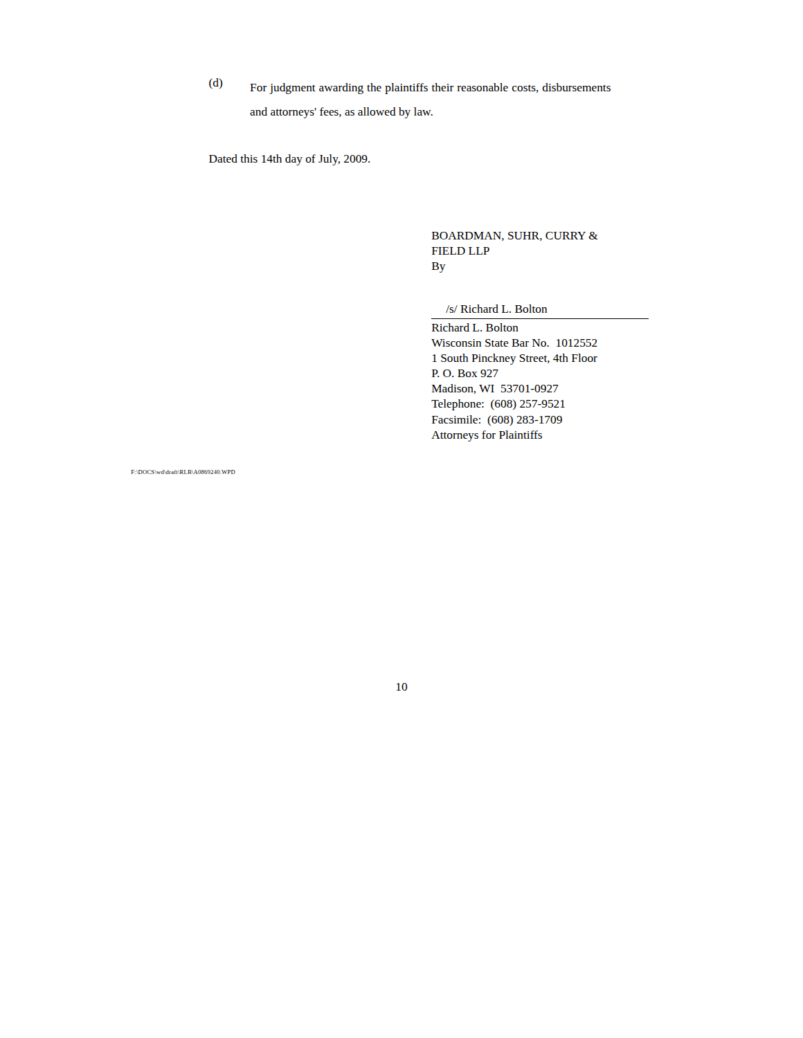(d)
For judgment awarding the plaintiffs their reasonable costs, disbursements and attorneys' fees, as allowed by law.
Dated this 14th day of July, 2009.
BOARDMAN, SUHR, CURRY & FIELD LLP
By
/s/ Richard L. Bolton
Richard L. Bolton
Wisconsin State Bar No. 1012552
1 South Pinckney Street, 4th Floor
P. O. Box 927
Madison, WI 53701-0927
Telephone: (608) 257-9521
Facsimile: (608) 283-1709
Attorneys for Plaintiffs
F:\DOCS\wd\draft\RLB\A0869240.WPD
10